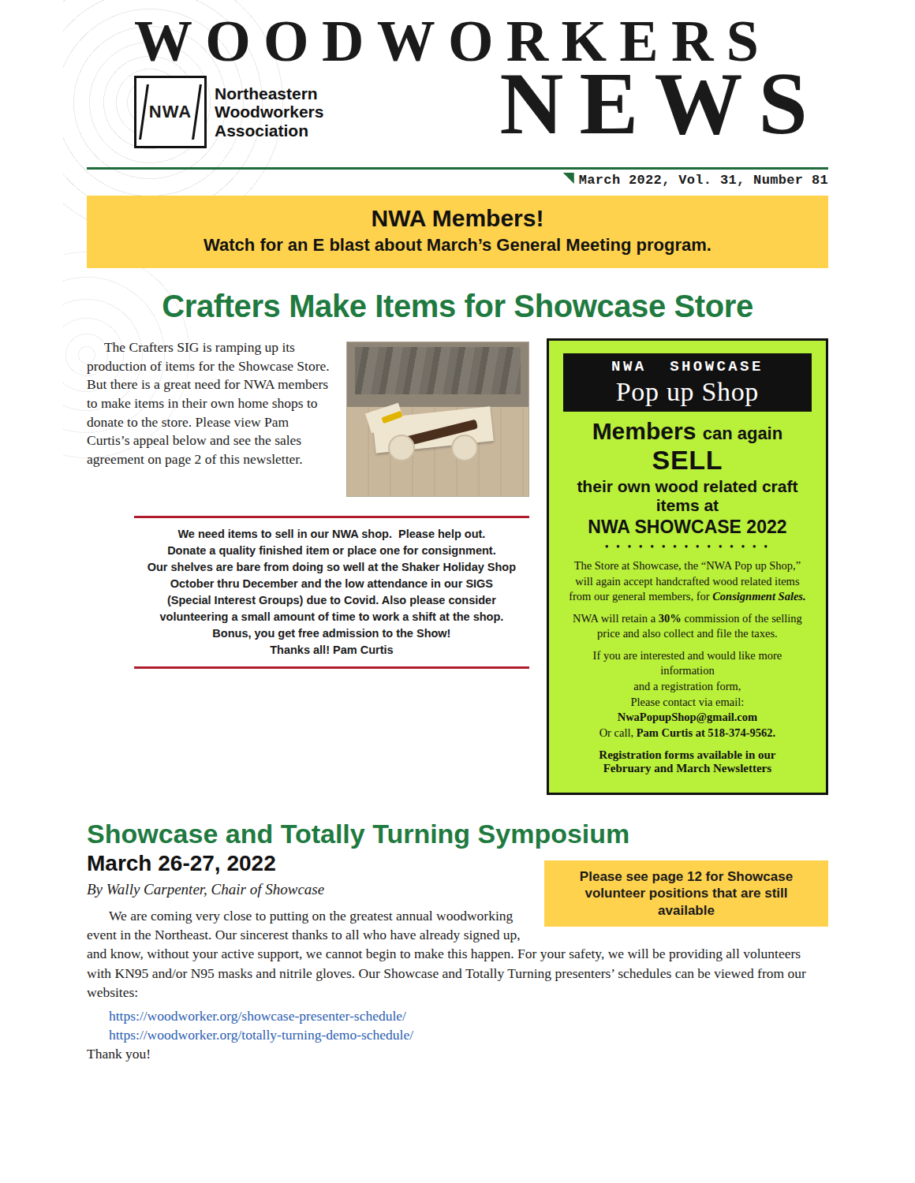WOODWORKERS
NEWS
NWA
Northeastern
Woodworkers
Association
March 2022, Vol. 31, Number 81
NWA Members!
Watch for an E blast about March’s General Meeting program.
Crafters Make Items for Showcase Store
The Crafters SIG is ramping up its production of items for the Showcase Store. But there is a great need for NWA members to make items in their own home shops to donate to the store. Please view Pam Curtis’s appeal below and see the sales agreement on page 2 of this newsletter.
We need items to sell in our NWA shop. Please help out.
Donate a quality finished item or place one for consignment.
Our shelves are bare from doing so well at the Shaker Holiday Shop
October thru December and the low attendance in our SIGS
(Special Interest Groups) due to Covid. Also please consider
volunteering a small amount of time to work a shift at the shop.
Bonus, you get free admission to the Show!
Thanks all! Pam Curtis
NWA SHOWCASE
Pop up Shop
Members can again SELL
their own wood related craft items at
NWA SHOWCASE 2022
• • • • • • • • • • • • • • •
The Store at Showcase, the “NWA Pop up Shop,” will again accept handcrafted wood related items from our general members, for Consignment Sales.
NWA will retain a 30% commission of the selling price and also collect and file the taxes.
If you are interested and would like more information
and a registration form,
Please contact via email:
NwaPopupShop@gmail.com
Or call, Pam Curtis at 518-374-9562.
Registration forms available in our
February and March Newsletters
Showcase and Totally Turning Symposium
March 26-27, 2022
By Wally Carpenter, Chair of Showcase
Please see page 12 for Showcase
volunteer positions that are still available
We are coming very close to putting on the greatest annual woodworking event in the Northeast. Our sincerest thanks to all who have already signed up, and know, without your active support, we cannot begin to make this happen. For your safety, we will be providing all volunteers with KN95 and/or N95 masks and nitrile gloves. Our Showcase and Totally Turning presenters’ schedules can be viewed from our websites:
https://woodworker.org/showcase-presenter-schedule/
https://woodworker.org/totally-turning-demo-schedule/
Thank you!